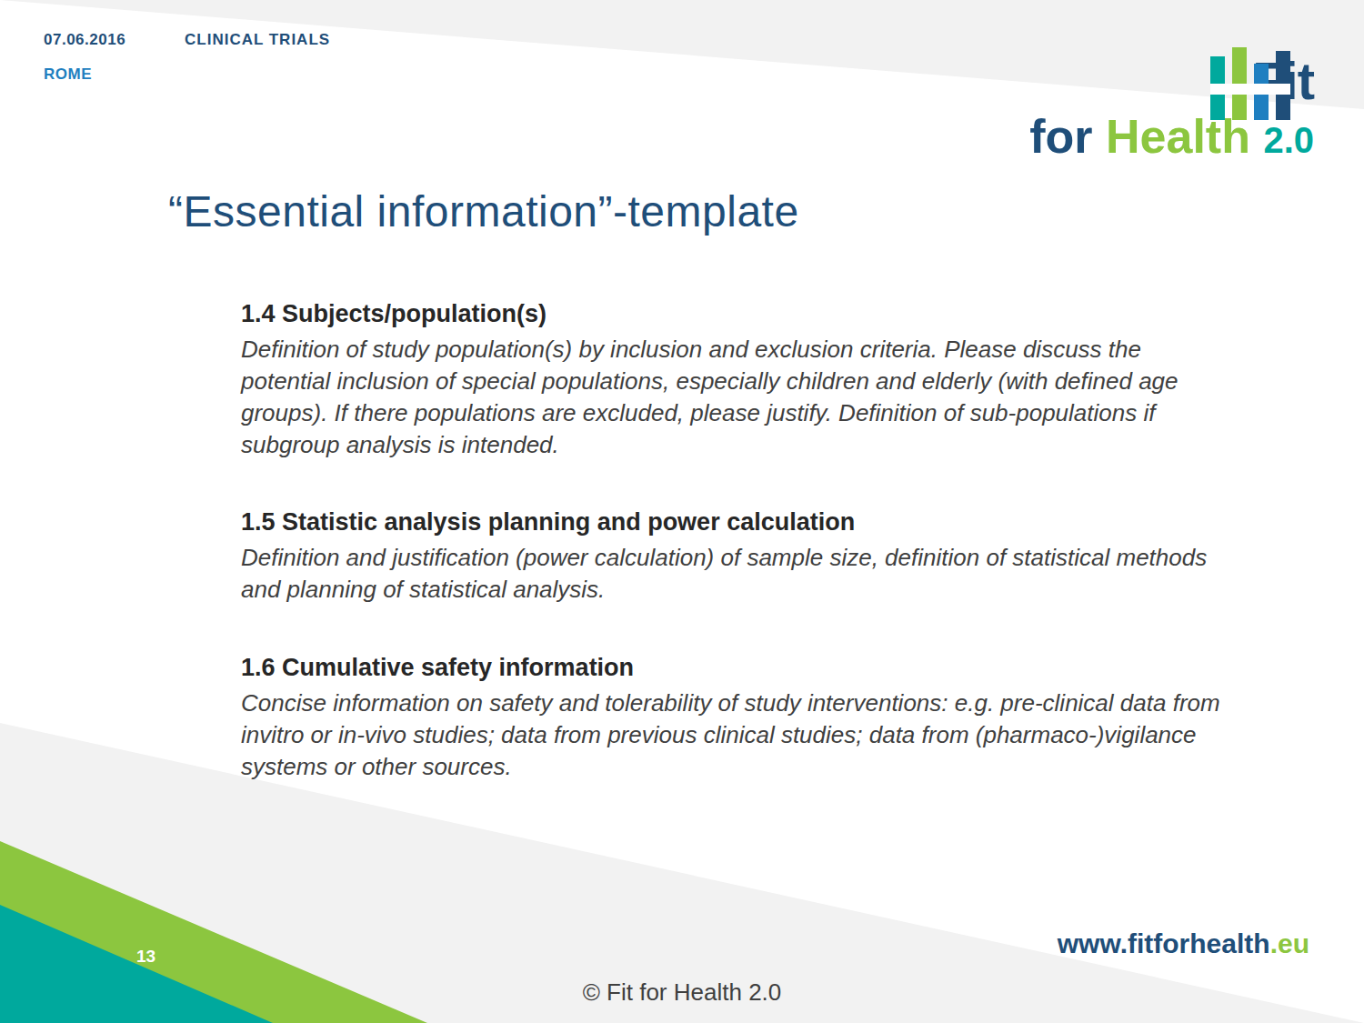07.06.2016 CLINICAL TRIALS ROME
Fit
for Health 2.0
“Essential information”-template
1.4 Subjects/population(s)
Definition of study population(s) by inclusion and exclusion criteria. Please discuss the potential inclusion of special populations, especially children and elderly (with defined age groups). If there populations are excluded, please justify. Definition of sub-populations if subgroup analysis is intended.
1.5 Statistic analysis planning and power calculation
Definition and justification (power calculation) of sample size, definition of statistical methods and planning of statistical analysis.
1.6 Cumulative safety information
Concise information on safety and tolerability of study interventions: e.g. pre-clinical data from invitro or in-vivo studies; data from previous clinical studies; data from (pharmaco-)vigilance systems or other sources.
13
© Fit for Health 2.0
www.fitforhealth.eu